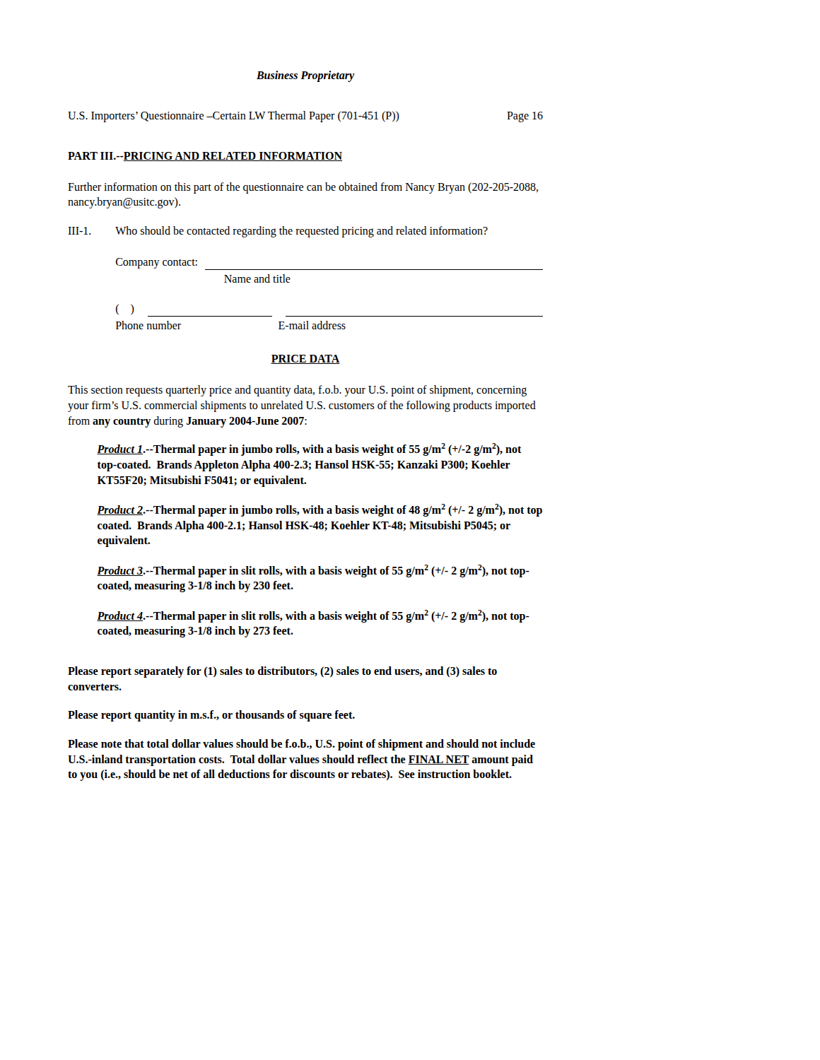Business Proprietary
U.S. Importers’ Questionnaire –Certain LW Thermal Paper (701-451 (P))
Page 16
PART III.--PRICING AND RELATED INFORMATION
Further information on this part of the questionnaire can be obtained from Nancy Bryan (202-205-2088, nancy.bryan@usitc.gov).
III-1.
Who should be contacted regarding the requested pricing and related information?
Company contact:
Name and title
( )
Phone number
E-mail address
PRICE DATA
This section requests quarterly price and quantity data, f.o.b. your U.S. point of shipment, concerning your firm’s U.S. commercial shipments to unrelated U.S. customers of the following products imported from any country during January 2004-June 2007:
Product 1.--Thermal paper in jumbo rolls, with a basis weight of 55 g/m2 (+/-2 g/m2), not top-coated. Brands Appleton Alpha 400-2.3; Hansol HSK-55; Kanzaki P300; Koehler KT55F20; Mitsubishi F5041; or equivalent.
Product 2.--Thermal paper in jumbo rolls, with a basis weight of 48 g/m2 (+/- 2 g/m2), not top coated. Brands Alpha 400-2.1; Hansol HSK-48; Koehler KT-48; Mitsubishi P5045; or equivalent.
Product 3.--Thermal paper in slit rolls, with a basis weight of 55 g/m2 (+/- 2 g/m2), not top-coated, measuring 3-1/8 inch by 230 feet.
Product 4.--Thermal paper in slit rolls, with a basis weight of 55 g/m2 (+/- 2 g/m2), not top-coated, measuring 3-1/8 inch by 273 feet.
Please report separately for (1) sales to distributors, (2) sales to end users, and (3) sales to converters.
Please report quantity in m.s.f., or thousands of square feet.
Please note that total dollar values should be f.o.b., U.S. point of shipment and should not include U.S.-inland transportation costs. Total dollar values should reflect the FINAL NET amount paid to you (i.e., should be net of all deductions for discounts or rebates). See instruction booklet.